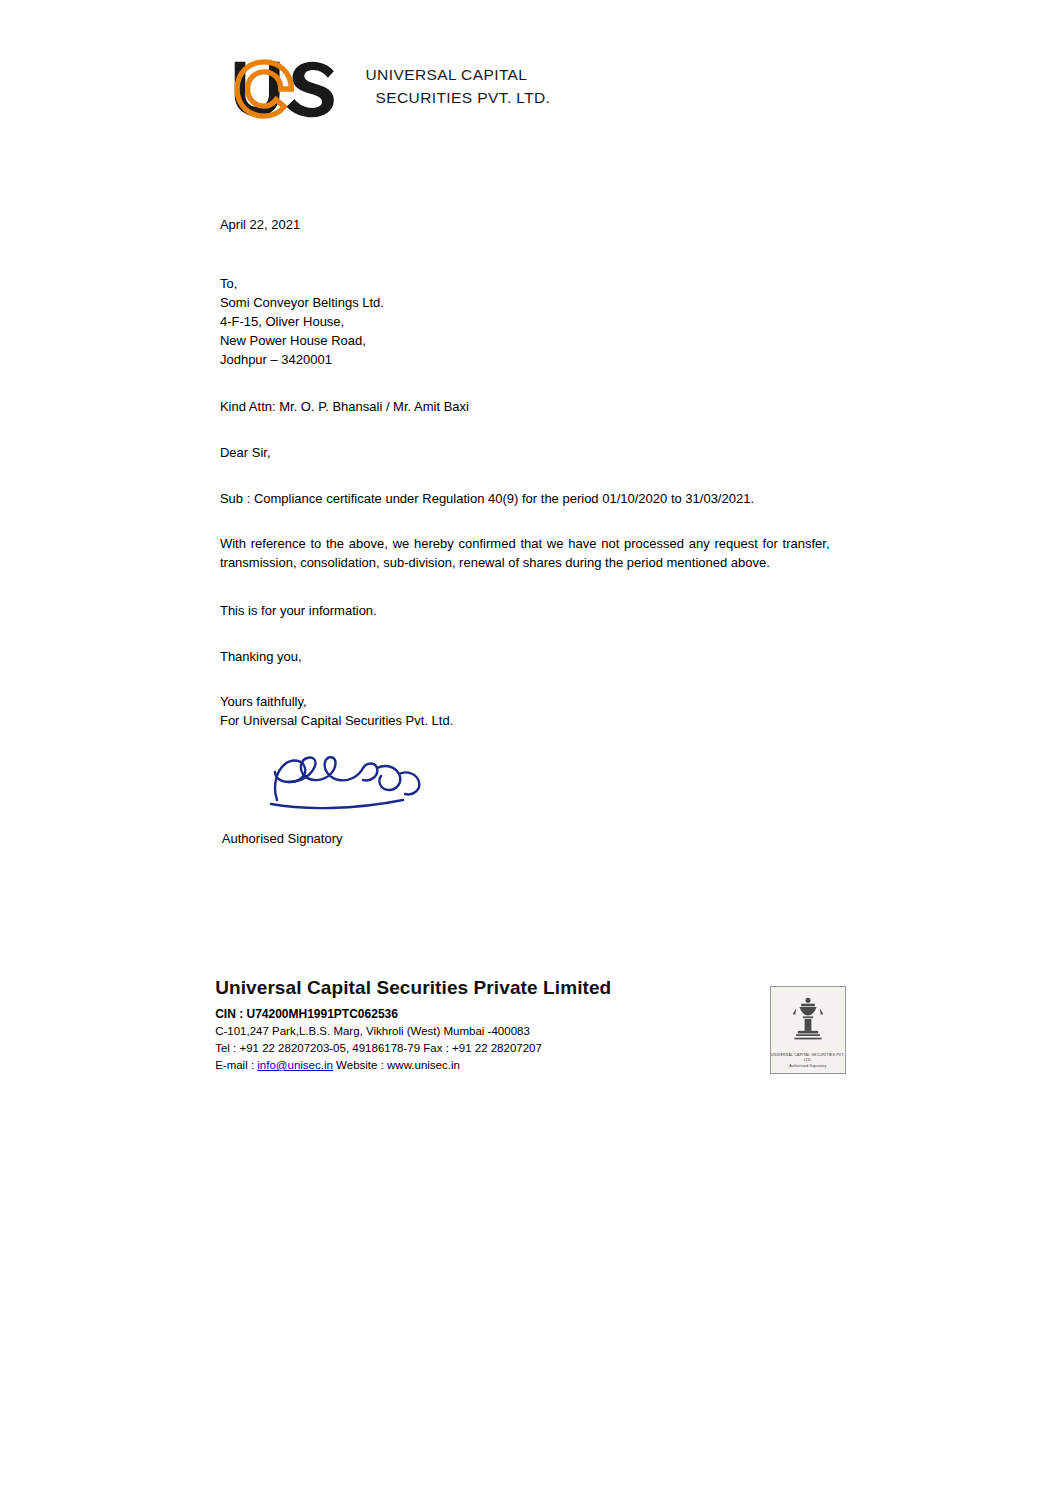UNIVERSAL CAPITAL
SECURITIES PVT. LTD.
April 22, 2021
To,
Somi Conveyor Beltings Ltd.
4-F-15, Oliver House,
New Power House Road,
Jodhpur – 3420001
Kind Attn: Mr. O. P. Bhansali / Mr. Amit Baxi
Dear Sir,
Sub : Compliance certificate under Regulation 40(9) for the period 01/10/2020 to 31/03/2021.
With reference to the above, we hereby confirmed that we have not processed any request for transfer, transmission, consolidation, sub-division, renewal of shares during the period mentioned above.
This is for your information.
Thanking you,
Yours faithfully,
For Universal Capital Securities Pvt. Ltd.
Authorised Signatory
Universal Capital Securities Private Limited
CIN : U74200MH1991PTC062536
C-101,247 Park,L.B.S. Marg, Vikhroli (West) Mumbai -400083
Tel : +91 22 28207203-05, 49186178-79 Fax : +91 22 28207207
E-mail : info@unisec.in Website : www.unisec.in
UNIVERSAL CAPITAL SECURITIES PVT. LTD.
Authorised Signatory